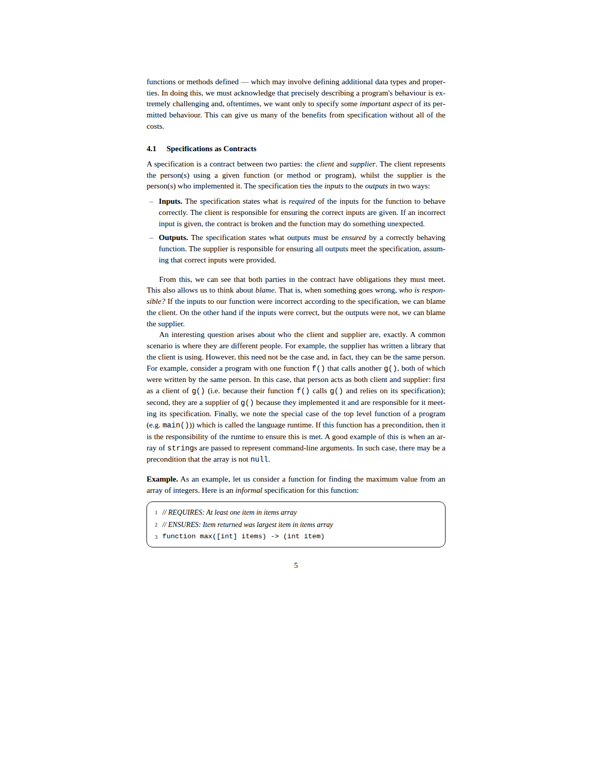functions or methods defined — which may involve defining additional data types and properties. In doing this, we must acknowledge that precisely describing a program's behaviour is extremely challenging and, oftentimes, we want only to specify some important aspect of its permitted behaviour. This can give us many of the benefits from specification without all of the costs.
4.1 Specifications as Contracts
A specification is a contract between two parties: the client and supplier. The client represents the person(s) using a given function (or method or program), whilst the supplier is the person(s) who implemented it. The specification ties the inputs to the outputs in two ways:
Inputs. The specification states what is required of the inputs for the function to behave correctly. The client is responsible for ensuring the correct inputs are given. If an incorrect input is given, the contract is broken and the function may do something unexpected.
Outputs. The specification states what outputs must be ensured by a correctly behaving function. The supplier is responsible for ensuring all outputs meet the specification, assuming that correct inputs were provided.
From this, we can see that both parties in the contract have obligations they must meet. This also allows us to think about blame. That is, when something goes wrong, who is responsible? If the inputs to our function were incorrect according to the specification, we can blame the client. On the other hand if the inputs were correct, but the outputs were not, we can blame the supplier.
An interesting question arises about who the client and supplier are, exactly. A common scenario is where they are different people. For example, the supplier has written a library that the client is using. However, this need not be the case and, in fact, they can be the same person. For example, consider a program with one function f() that calls another g(), both of which were written by the same person. In this case, that person acts as both client and supplier: first as a client of g() (i.e. because their function f() calls g() and relies on its specification); second, they are a supplier of g() because they implemented it and are responsible for it meeting its specification. Finally, we note the special case of the top level function of a program (e.g. main())) which is called the language runtime. If this function has a precondition, then it is the responsibility of the runtime to ensure this is met. A good example of this is when an array of strings are passed to represent command-line arguments. In such case, there may be a precondition that the array is not null.
Example. As an example, let us consider a function for finding the maximum value from an array of integers. Here is an informal specification for this function:
| 1 | // REQUIRES: At least one item in items array |
| 2 | // ENSURES: Item returned was largest item in items array |
| 3 | function max([int] items) -> (int item) |
5